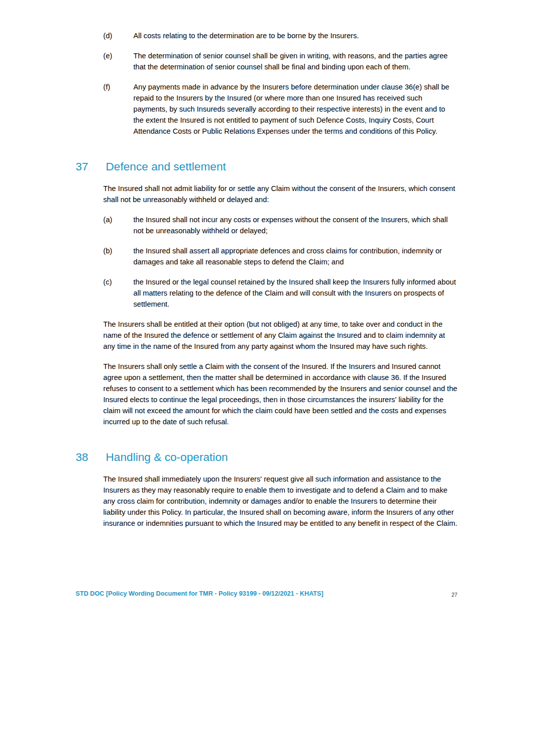(d)
All costs relating to the determination are to be borne by the Insurers.
(e)
The determination of senior counsel shall be given in writing, with reasons, and the parties agree that the determination of senior counsel shall be final and binding upon each of them.
(f)
Any payments made in advance by the Insurers before determination under clause 36(e) shall be repaid to the Insurers by the Insured (or where more than one Insured has received such payments, by such Insureds severally according to their respective interests) in the event and to the extent the Insured is not entitled to payment of such Defence Costs, Inquiry Costs, Court Attendance Costs or Public Relations Expenses under the terms and conditions of this Policy.
37 Defence and settlement
The Insured shall not admit liability for or settle any Claim without the consent of the Insurers, which consent shall not be unreasonably withheld or delayed and:
(a)
the Insured shall not incur any costs or expenses without the consent of the Insurers, which shall not be unreasonably withheld or delayed;
(b)
the Insured shall assert all appropriate defences and cross claims for contribution, indemnity or damages and take all reasonable steps to defend the Claim; and
(c)
the Insured or the legal counsel retained by the Insured shall keep the Insurers fully informed about all matters relating to the defence of the Claim and will consult with the Insurers on prospects of settlement.
The Insurers shall be entitled at their option (but not obliged) at any time, to take over and conduct in the name of the Insured the defence or settlement of any Claim against the Insured and to claim indemnity at any time in the name of the Insured from any party against whom the Insured may have such rights.
The Insurers shall only settle a Claim with the consent of the Insured. If the Insurers and Insured cannot agree upon a settlement, then the matter shall be determined in accordance with clause 36. If the Insured refuses to consent to a settlement which has been recommended by the Insurers and senior counsel and the Insured elects to continue the legal proceedings, then in those circumstances the insurers' liability for the claim will not exceed the amount for which the claim could have been settled and the costs and expenses incurred up to the date of such refusal.
38 Handling & co-operation
The Insured shall immediately upon the Insurers' request give all such information and assistance to the Insurers as they may reasonably require to enable them to investigate and to defend a Claim and to make any cross claim for contribution, indemnity or damages and/or to enable the Insurers to determine their liability under this Policy. In particular, the Insured shall on becoming aware, inform the Insurers of any other insurance or indemnities pursuant to which the Insured may be entitled to any benefit in respect of the Claim.
STD DOC [Policy Wording Document for TMR - Policy 93199 - 09/12/2021 - KHATS]
27